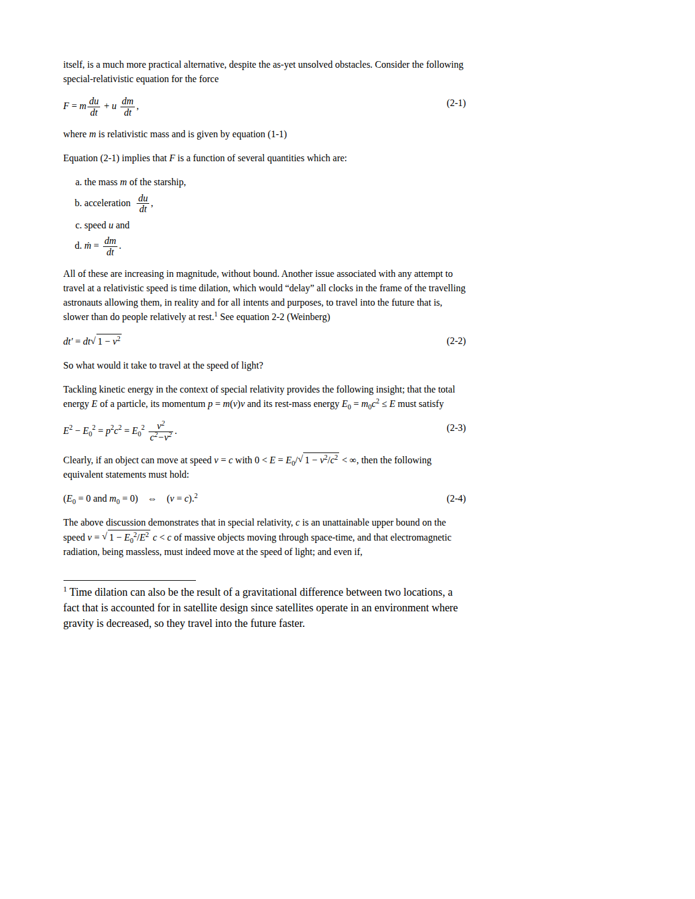itself, is a much more practical alternative, despite the as-yet unsolved obstacles. Consider the following special-relativistic equation for the force
F = mdu dt + u dm dt, (2-1)
where m is relativistic mass and is given by equation (1-1)
Equation (2-1) implies that F is a function of several quantities which are:
the mass m of the starship,
acceleration du dt,
speed u and
ṁ = dm dt.
All of these are increasing in magnitude, without bound. Another issue associated with any attempt to travel at a relativistic speed is time dilation, which would “delay” all clocks in the frame of the travelling astronauts allowing them, in reality and for all intents and purposes, to travel into the future that is, slower than do people relatively at rest.1 See equation 2-2 (Weinberg)
dt′ = dt 1 − v2 (2-2)
So what would it take to travel at the speed of light?
Tackling kinetic energy in the context of special relativity provides the following insight; that the total energy E of a particle, its momentum p = m(v)v and its rest-mass energy E0 = m0c2 ≤ E must satisfy
E2 − E02 = p2c2 = E02 v2 c2−v2. (2-3)
Clearly, if an object can move at speed v = c with 0 < E = E0/1 − v2/c2 < ∞, then the following equivalent statements must hold:
(E0 = 0 and m0 = 0) ⇔ (v = c).2 (2-4)
The above discussion demonstrates that in special relativity, c is an unattainable upper bound on the speed v = 1 − E02/E2 c < c of massive objects moving through space-time, and that electromagnetic radiation, being massless, must indeed move at the speed of light; and even if,
1 Time dilation can also be the result of a gravitational difference between two locations, a fact that is accounted for in satellite design since satellites operate in an environment where gravity is decreased, so they travel into the future faster.